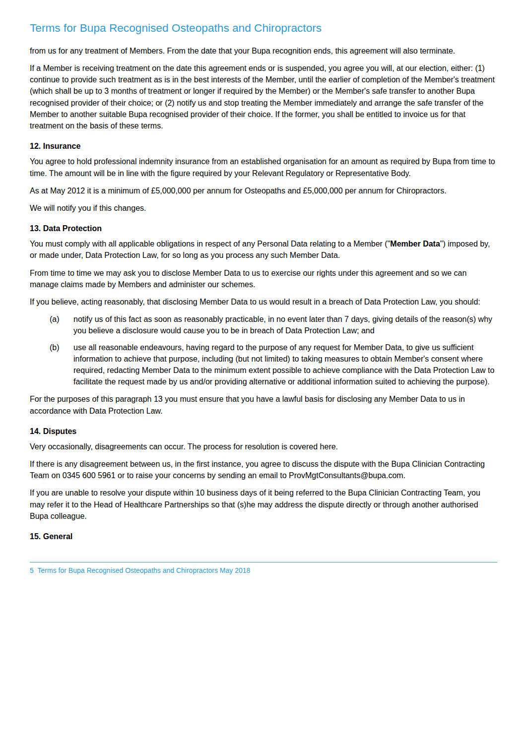Terms for Bupa Recognised Osteopaths and Chiropractors
from us for any treatment of Members. From the date that your Bupa recognition ends, this agreement will also terminate.
If a Member is receiving treatment on the date this agreement ends or is suspended, you agree you will, at our election, either: (1) continue to provide such treatment as is in the best interests of the Member, until the earlier of completion of the Member's treatment (which shall be up to 3 months of treatment or longer if required by the Member) or the Member's safe transfer to another Bupa recognised provider of their choice; or (2) notify us and stop treating the Member immediately and arrange the safe transfer of the Member to another suitable Bupa recognised provider of their choice. If the former, you shall be entitled to invoice us for that treatment on the basis of these terms.
12. Insurance
You agree to hold professional indemnity insurance from an established organisation for an amount as required by Bupa from time to time. The amount will be in line with the figure required by your Relevant Regulatory or Representative Body.
As at May 2012 it is a minimum of £5,000,000 per annum for Osteopaths and £5,000,000 per annum for Chiropractors.
We will notify you if this changes.
13. Data Protection
You must comply with all applicable obligations in respect of any Personal Data relating to a Member ("Member Data") imposed by, or made under, Data Protection Law, for so long as you process any such Member Data.
From time to time we may ask you to disclose Member Data to us to exercise our rights under this agreement and so we can manage claims made by Members and administer our schemes.
If you believe, acting reasonably, that disclosing Member Data to us would result in a breach of Data Protection Law, you should:
(a) notify us of this fact as soon as reasonably practicable, in no event later than 7 days, giving details of the reason(s) why you believe a disclosure would cause you to be in breach of Data Protection Law; and
(b) use all reasonable endeavours, having regard to the purpose of any request for Member Data, to give us sufficient information to achieve that purpose, including (but not limited) to taking measures to obtain Member's consent where required, redacting Member Data to the minimum extent possible to achieve compliance with the Data Protection Law to facilitate the request made by us and/or providing alternative or additional information suited to achieving the purpose).
For the purposes of this paragraph 13 you must ensure that you have a lawful basis for disclosing any Member Data to us in accordance with Data Protection Law.
14. Disputes
Very occasionally, disagreements can occur. The process for resolution is covered here.
If there is any disagreement between us, in the first instance, you agree to discuss the dispute with the Bupa Clinician Contracting Team on 0345 600 5961 or to raise your concerns by sending an email to ProvMgtConsultants@bupa.com.
If you are unable to resolve your dispute within 10 business days of it being referred to the Bupa Clinician Contracting Team, you may refer it to the Head of Healthcare Partnerships so that (s)he may address the dispute directly or through another authorised Bupa colleague.
15. General
5 Terms for Bupa Recognised Osteopaths and Chiropractors May 2018